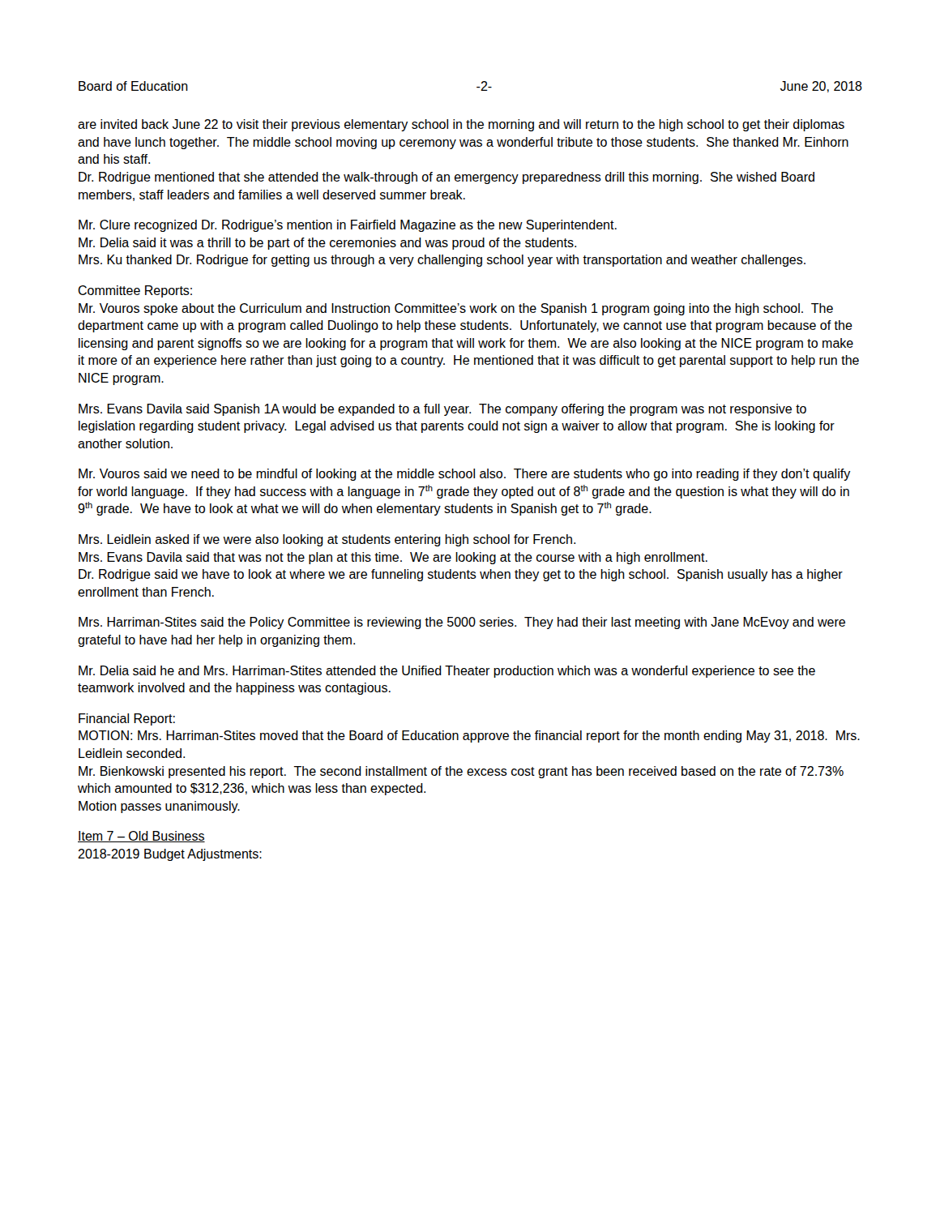Board of Education
-2-
June 20, 2018
are invited back June 22 to visit their previous elementary school in the morning and will return to the high school to get their diplomas and have lunch together. The middle school moving up ceremony was a wonderful tribute to those students. She thanked Mr. Einhorn and his staff.
Dr. Rodrigue mentioned that she attended the walk-through of an emergency preparedness drill this morning. She wished Board members, staff leaders and families a well deserved summer break.
Mr. Clure recognized Dr. Rodrigue’s mention in Fairfield Magazine as the new Superintendent.
Mr. Delia said it was a thrill to be part of the ceremonies and was proud of the students.
Mrs. Ku thanked Dr. Rodrigue for getting us through a very challenging school year with transportation and weather challenges.
Committee Reports:
Mr. Vouros spoke about the Curriculum and Instruction Committee’s work on the Spanish 1 program going into the high school. The department came up with a program called Duolingo to help these students. Unfortunately, we cannot use that program because of the licensing and parent signoffs so we are looking for a program that will work for them. We are also looking at the NICE program to make it more of an experience here rather than just going to a country. He mentioned that it was difficult to get parental support to help run the NICE program.
Mrs. Evans Davila said Spanish 1A would be expanded to a full year. The company offering the program was not responsive to legislation regarding student privacy. Legal advised us that parents could not sign a waiver to allow that program. She is looking for another solution.
Mr. Vouros said we need to be mindful of looking at the middle school also. There are students who go into reading if they don’t qualify for world language. If they had success with a language in 7th grade they opted out of 8th grade and the question is what they will do in 9th grade. We have to look at what we will do when elementary students in Spanish get to 7th grade.
Mrs. Leidlein asked if we were also looking at students entering high school for French.
Mrs. Evans Davila said that was not the plan at this time. We are looking at the course with a high enrollment.
Dr. Rodrigue said we have to look at where we are funneling students when they get to the high school. Spanish usually has a higher enrollment than French.
Mrs. Harriman-Stites said the Policy Committee is reviewing the 5000 series. They had their last meeting with Jane McEvoy and were grateful to have had her help in organizing them.
Mr. Delia said he and Mrs. Harriman-Stites attended the Unified Theater production which was a wonderful experience to see the teamwork involved and the happiness was contagious.
Financial Report:
MOTION: Mrs. Harriman-Stites moved that the Board of Education approve the financial report for the month ending May 31, 2018. Mrs. Leidlein seconded.
Mr. Bienkowski presented his report. The second installment of the excess cost grant has been received based on the rate of 72.73% which amounted to $312,236, which was less than expected.
Motion passes unanimously.
Item 7 – Old Business
2018-2019 Budget Adjustments: